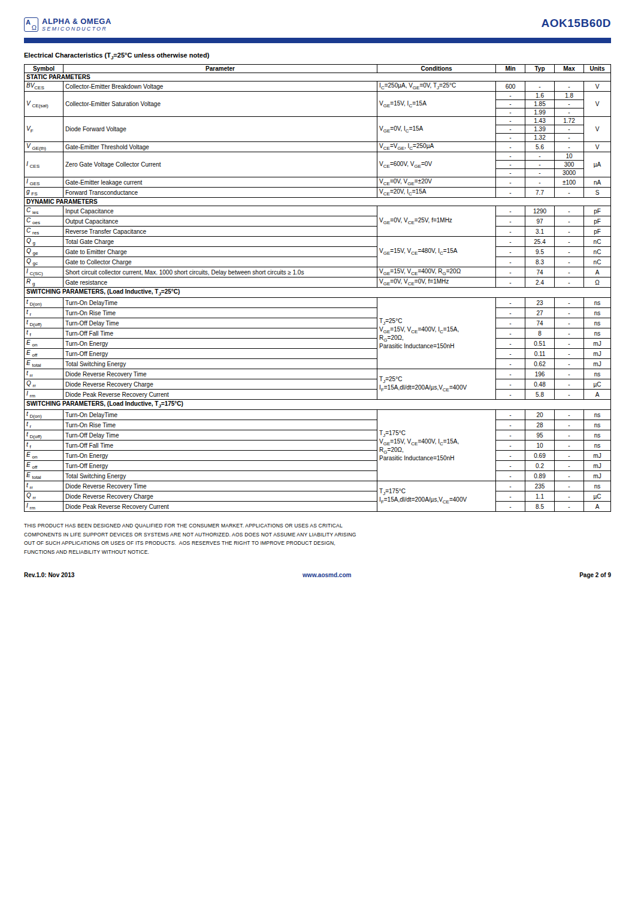ALPHA & OMEGA
SEMICONDUCTOR
AOK15B60D
Electrical Characteristics (TJ=25°C unless otherwise noted)
| Symbol | Parameter | Conditions | Min | Typ | Max | Units |
| --- | --- | --- | --- | --- | --- | --- |
| STATIC PARAMETERS |
| BV CES | Collector-Emitter Breakdown Voltage | I C =250µA, V GE =0V, T J =25°C | 600 | - | - | V |
| V CE(sat) | Collector-Emitter Saturation Voltage | V GE =15V, I C =15A | - | 1.6 | 1.8 | V |
| - | 1.85 | - |
| - | 1.99 | - |
| V F | Diode Forward Voltage | V GE =0V, I C =15A | - | 1.43 | 1.72 | V |
| - | 1.39 | - |
| - | 1.32 | - |
| V GE(th) | Gate-Emitter Threshold Voltage | V CE =V GE , I C =250µA | - | 5.6 | - | V |
| I CES | Zero Gate Voltage Collector Current | V CE =600V, V GE =0V | - | - | 10 | µA |
| - | - | 300 |
| - | - | 3000 |
| I GES | Gate-Emitter leakage current | V CE =0V, V GE =±20V | - | - | ±100 | nA |
| g FS | Forward Transconductance | V CE =20V, I C =15A | - | 7.7 | - | S |
| DYNAMIC PARAMETERS |
| C ies | Input Capacitance | V GE =0V, V CE =25V, f=1MHz | - | 1290 | - | pF |
| C oes | Output Capacitance | - | 97 | - | pF |
| C res | Reverse Transfer Capacitance | - | 3.1 | - | pF |
| Q g | Total Gate Charge | V GE =15V, V CE =480V, I C =15A | - | 25.4 | - | nC |
| Q ge | Gate to Emitter Charge | - | 9.5 | - | nC |
| Q gc | Gate to Collector Charge | - | 8.3 | - | nC |
| I C(SC) | Short circuit collector current, Max. 1000 short circuits, Delay between short circuits ≥ 1.0s | V GE =15V, V CE =400V, R G =20Ω | - | 74 | - | A |
| R g | Gate resistance | V GE =0V, V CE =0V, f=1MHz | - | 2.4 | - | Ω |
| SWITCHING PARAMETERS, (Load Inductive, T J =25°C) |
| t D(on) | Turn-On DelayTime | T J =25°C V GE =15V, V CE =400V, I C =15A, R G =20Ω, Parasitic Inductance=150nH | - | 23 | - | ns |
| t r | Turn-On Rise Time | - | 27 | - | ns |
| t D(off) | Turn-Off Delay Time | - | 74 | - | ns |
| t f | Turn-Off Fall Time | - | 8 | - | ns |
| E on | Turn-On Energy | - | 0.51 | - | mJ |
| E off | Turn-Off Energy | - | 0.11 | - | mJ |
| E total | Total Switching Energy | - | 0.62 | - | mJ |
| t rr | Diode Reverse Recovery Time | T J =25°C I F =15A,dI/dt=200A/µs,V CE =400V | - | 196 | - | ns |
| Q rr | Diode Reverse Recovery Charge | - | 0.48 | - | µC |
| I rm | Diode Peak Reverse Recovery Current | - | 5.8 | - | A |
| SWITCHING PARAMETERS, (Load Inductive, T J =175°C) |
| t D(on) | Turn-On DelayTime | T J =175°C V GE =15V, V CE =400V, I C =15A, R G =20Ω, Parasitic Inductance=150nH | - | 20 | - | ns |
| t r | Turn-On Rise Time | - | 28 | - | ns |
| t D(off) | Turn-Off Delay Time | - | 95 | - | ns |
| t f | Turn-Off Fall Time | - | 10 | - | ns |
| E on | Turn-On Energy | - | 0.69 | - | mJ |
| E off | Turn-Off Energy | - | 0.2 | - | mJ |
| E total | Total Switching Energy | - | 0.89 | - | mJ |
| t rr | Diode Reverse Recovery Time | T J =175°C I F =15A,dI/dt=200A/µs,V CE =400V | - | 235 | - | ns |
| Q rr | Diode Reverse Recovery Charge | - | 1.1 | - | µC |
| I rm | Diode Peak Reverse Recovery Current | - | 8.5 | - | A |
THIS PRODUCT HAS BEEN DESIGNED AND QUALIFIED FOR THE CONSUMER MARKET. APPLICATIONS OR USES AS CRITICAL
COMPONENTS IN LIFE SUPPORT DEVICES OR SYSTEMS ARE NOT AUTHORIZED. AOS DOES NOT ASSUME ANY LIABILITY ARISING
OUT OF SUCH APPLICATIONS OR USES OF ITS PRODUCTS. AOS RESERVES THE RIGHT TO IMPROVE PRODUCT DESIGN,
FUNCTIONS AND RELIABILITY WITHOUT NOTICE.
Rev.1.0: Nov 2013
www.aosmd.com
Page 2 of 9